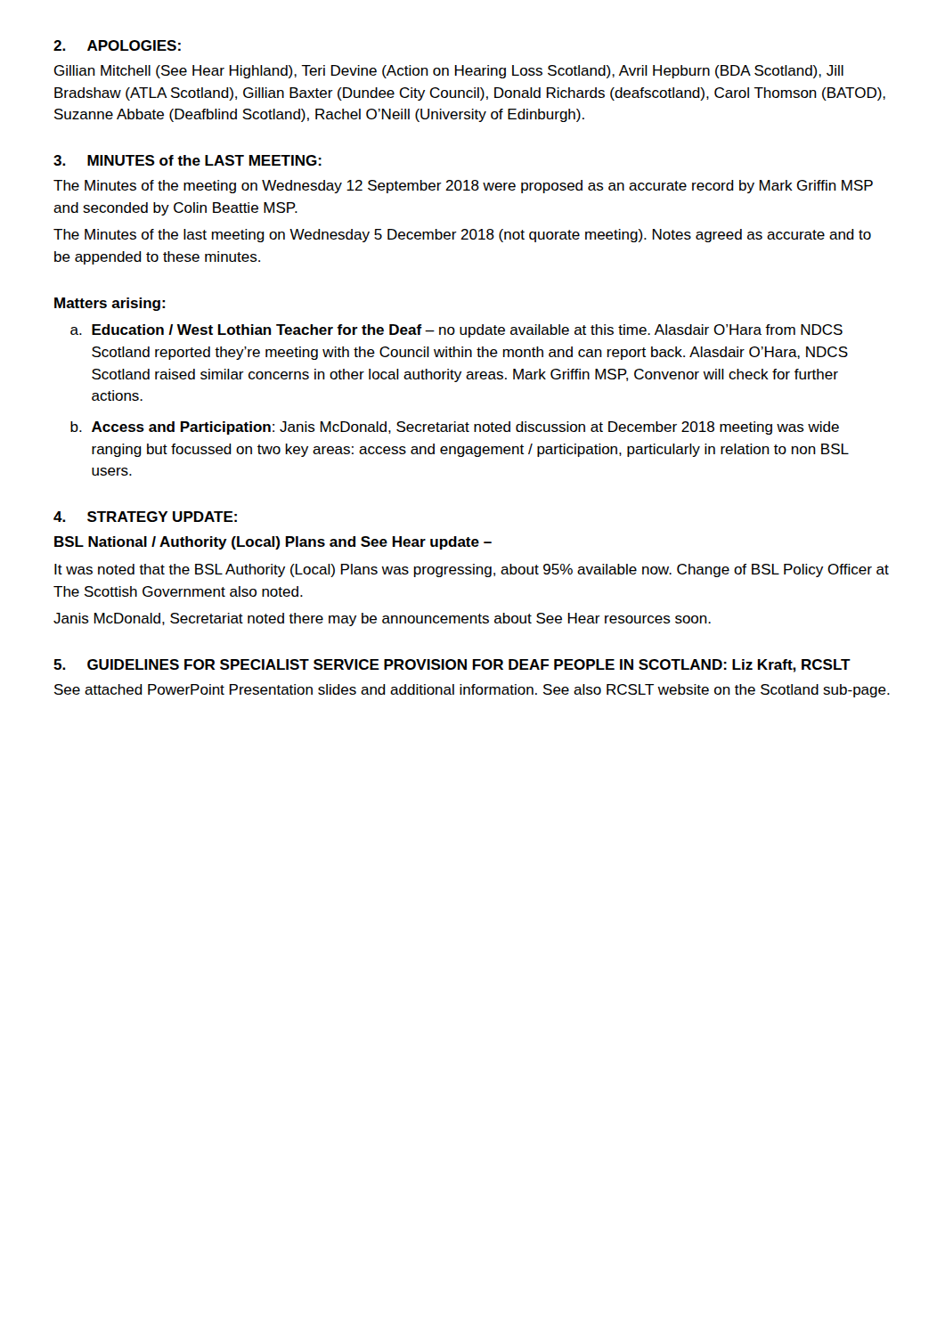2. APOLOGIES:
Gillian Mitchell (See Hear Highland), Teri Devine (Action on Hearing Loss Scotland), Avril Hepburn (BDA Scotland), Jill Bradshaw (ATLA Scotland), Gillian Baxter (Dundee City Council), Donald Richards (deafscotland), Carol Thomson (BATOD), Suzanne Abbate (Deafblind Scotland), Rachel O’Neill (University of Edinburgh).
3. MINUTES of the LAST MEETING:
The Minutes of the meeting on Wednesday 12 September 2018 were proposed as an accurate record by Mark Griffin MSP and seconded by Colin Beattie MSP.
The Minutes of the last meeting on Wednesday 5 December 2018 (not quorate meeting). Notes agreed as accurate and to be appended to these minutes.
Matters arising:
Education / West Lothian Teacher for the Deaf – no update available at this time. Alasdair O’Hara from NDCS Scotland reported they’re meeting with the Council within the month and can report back. Alasdair O’Hara, NDCS Scotland raised similar concerns in other local authority areas. Mark Griffin MSP, Convenor will check for further actions.
Access and Participation: Janis McDonald, Secretariat noted discussion at December 2018 meeting was wide ranging but focussed on two key areas: access and engagement / participation, particularly in relation to non BSL users.
4. STRATEGY UPDATE:
BSL National / Authority (Local) Plans and See Hear update –
It was noted that the BSL Authority (Local) Plans was progressing, about 95% available now. Change of BSL Policy Officer at The Scottish Government also noted.
Janis McDonald, Secretariat noted there may be announcements about See Hear resources soon.
5. GUIDELINES FOR SPECIALIST SERVICE PROVISION FOR DEAF PEOPLE IN SCOTLAND: Liz Kraft, RCSLT
See attached PowerPoint Presentation slides and additional information. See also RCSLT website on the Scotland sub-page.